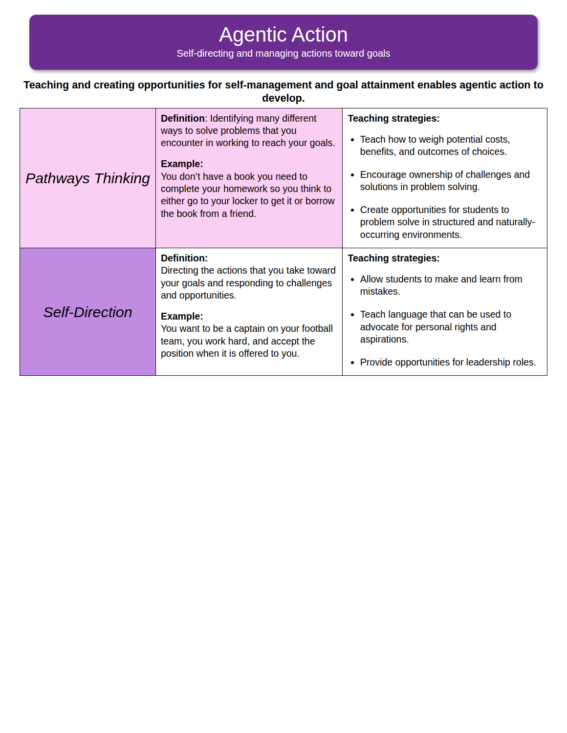Agentic Action
Self-directing and managing actions toward goals
Teaching and creating opportunities for self-management and goal attainment enables agentic action to develop.
| Pathways Thinking | Definition : Identifying many different ways to solve problems that you encounter in working to reach your goals. Example: You don’t have a book you need to complete your homework so you think to either go to your locker to get it or borrow the book from a friend. | Teaching strategies: Teach how to weigh potential costs, benefits, and outcomes of choices. Encourage ownership of challenges and solutions in problem solving. Create opportunities for students to problem solve in structured and naturally-occurring environments. |
| Self-Direction | Definition: Directing the actions that you take toward your goals and responding to challenges and opportunities. Example: You want to be a captain on your football team, you work hard, and accept the position when it is offered to you. | Teaching strategies: Allow students to make and learn from mistakes. Teach language that can be used to advocate for personal rights and aspirations. Provide opportunities for leadership roles. |